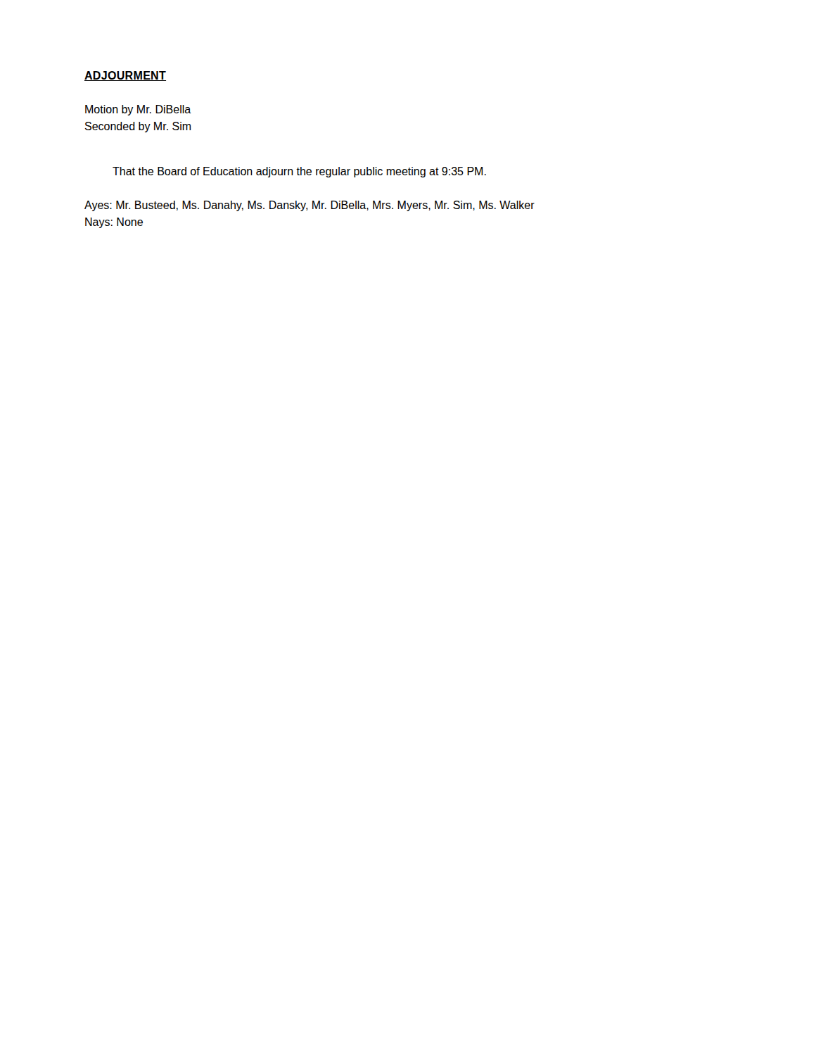ADJOURMENT
Motion by Mr. DiBella
Seconded by Mr. Sim
That the Board of Education adjourn the regular public meeting at 9:35 PM.
Ayes: Mr. Busteed, Ms. Danahy, Ms. Dansky, Mr. DiBella, Mrs. Myers, Mr. Sim, Ms. Walker
Nays: None